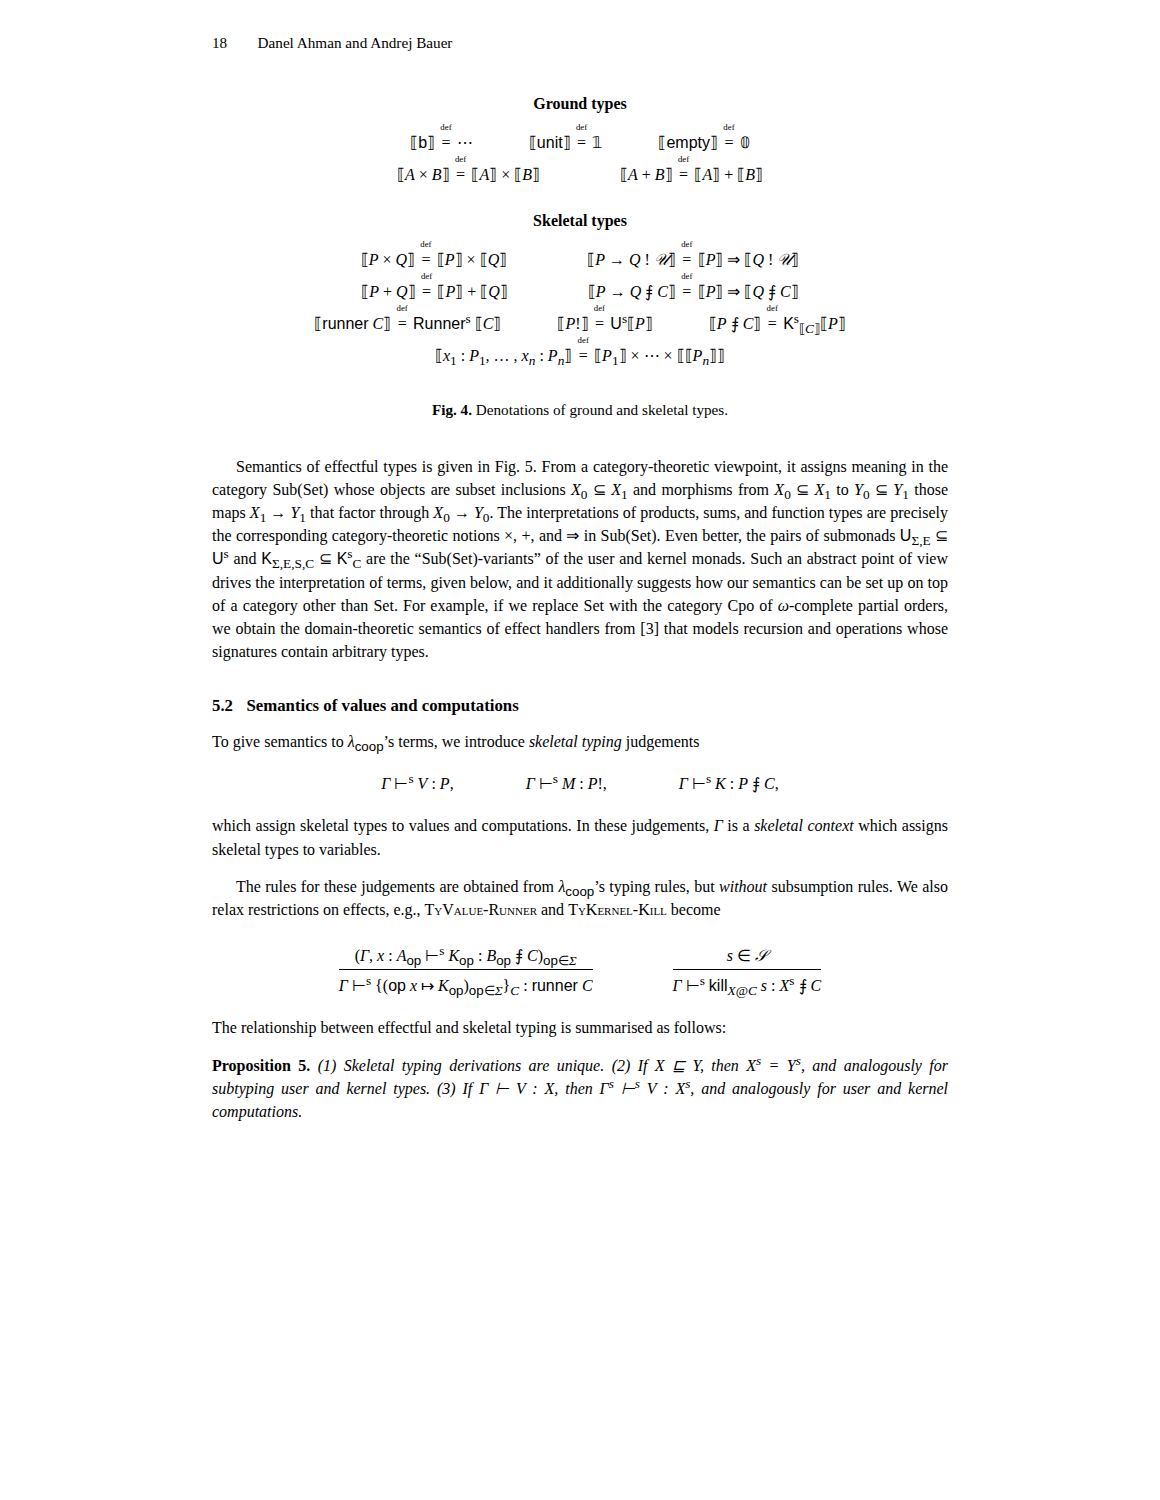18 Danel Ahman and Andrej Bauer
Ground types
⟦b⟧ def= ⋯ ⟦unit⟧ def= 𝟙 ⟦empty⟧ def= 𝟘
⟦A × B⟧ def= ⟦A⟧ × ⟦B⟧ ⟦A + B⟧ def= ⟦A⟧ + ⟦B⟧
Skeletal types
⟦P × Q⟧ def= ⟦P⟧ × ⟦Q⟧ ⟦P → Q ! 𝒰⟧ def= ⟦P⟧ ⇒ ⟦Q ! 𝒰⟧
⟦P + Q⟧ def= ⟦P⟧ + ⟦Q⟧ ⟦P → Q ⨎ C⟧ def= ⟦P⟧ ⇒ ⟦Q ⨎ C⟧
⟦runner C⟧ def= Runners ⟦C⟧ ⟦P!⟧ def= Us⟦P⟧ ⟦P ⨎ C⟧ def= Ks⟦C⟧⟦P⟧
⟦x1 : P1, … , xn : Pn⟧ def= ⟦P1⟧ × ⋯ × ⟦⟦Pn⟧⟧
Fig. 4. Denotations of ground and skeletal types.
Semantics of effectful types is given in Fig. 5. From a category-theoretic viewpoint, it assigns meaning in the category Sub(Set) whose objects are subset inclusions X0 ⊆ X1 and morphisms from X0 ⊆ X1 to Y0 ⊆ Y1 those maps X1 → Y1 that factor through X0 → Y0. The interpretations of products, sums, and function types are precisely the corresponding category-theoretic notions ×, +, and ⇒ in Sub(Set). Even better, the pairs of submonads UΣ,E ⊆ Us and KΣ,E,S,C ⊆ KsC are the “Sub(Set)-variants” of the user and kernel monads. Such an abstract point of view drives the interpretation of terms, given below, and it additionally suggests how our semantics can be set up on top of a category other than Set. For example, if we replace Set with the category Cpo of ω-complete partial orders, we obtain the domain-theoretic semantics of effect handlers from [3] that models recursion and operations whose signatures contain arbitrary types.
5.2 Semantics of values and computations
To give semantics to λcoop’s terms, we introduce skeletal typing judgements
Γ ⊢s V : P, Γ ⊢s M : P!, Γ ⊢s K : P ⨎ C,
which assign skeletal types to values and computations. In these judgements, Γ is a skeletal context which assigns skeletal types to variables.
The rules for these judgements are obtained from λcoop’s typing rules, but without subsumption rules. We also relax restrictions on effects, e.g., TyValue-Runner and TyKernel-Kill become
(Γ, x : Aop ⊢s Kop : Bop ⨎ C)op∈Σ
Γ ⊢s {(op x ↦ Kop)op∈Σ}C : runner C
s ∈ 𝒮
Γ ⊢s killX@C s : Xs ⨎ C
The relationship between effectful and skeletal typing is summarised as follows:
Proposition 5. (1) Skeletal typing derivations are unique. (2) If X ⊑ Y, then Xs = Ys, and analogously for subtyping user and kernel types. (3) If Γ ⊢ V : X, then Γs ⊢s V : Xs, and analogously for user and kernel computations.